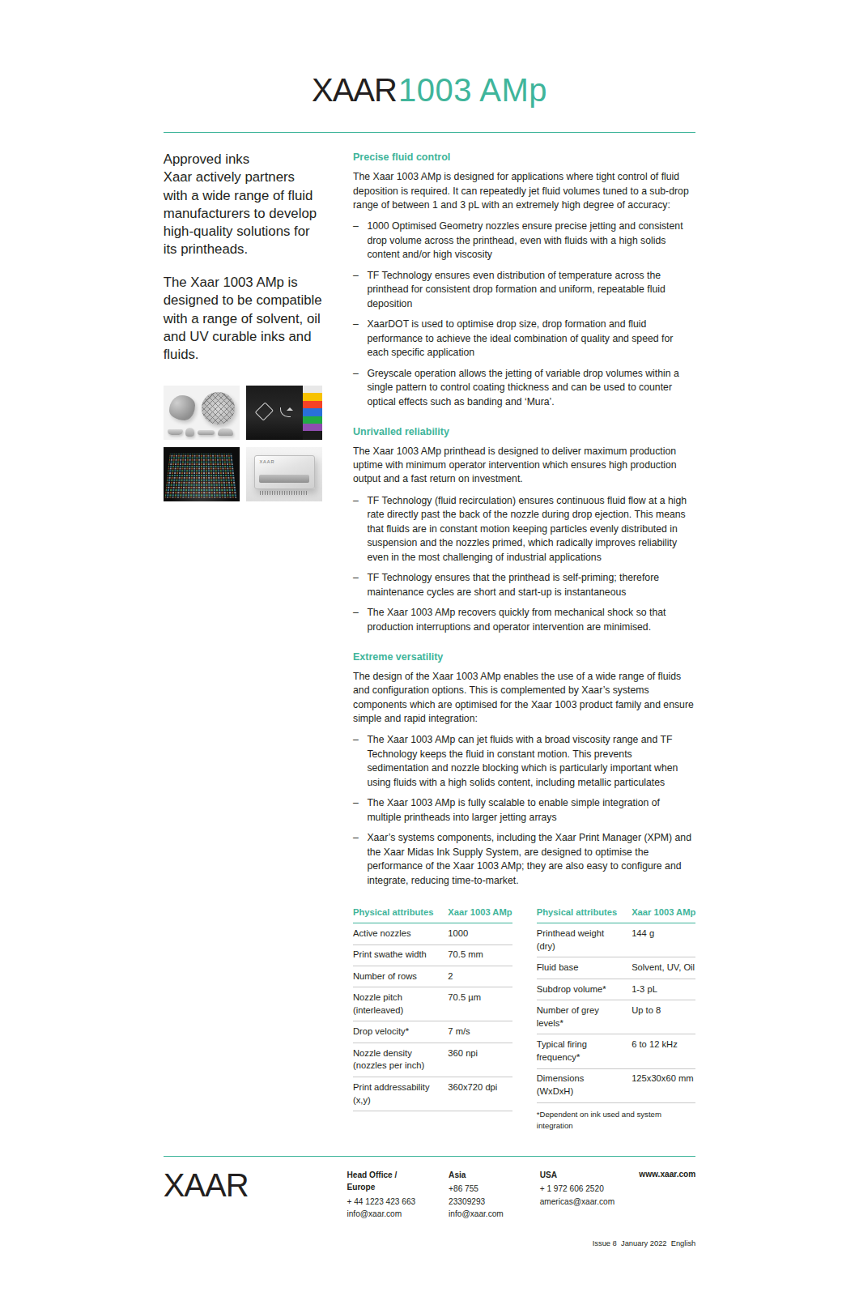XAAR 1003 AMp
Approved inks Xaar actively partners with a wide range of fluid manufacturers to develop high-quality solutions for its printheads.
The Xaar 1003 AMp is designed to be compatible with a range of solvent, oil and UV curable inks and fluids.
Precise fluid control
The Xaar 1003 AMp is designed for applications where tight control of fluid deposition is required. It can repeatedly jet fluid volumes tuned to a sub-drop range of between 1 and 3 pL with an extremely high degree of accuracy:
1000 Optimised Geometry nozzles ensure precise jetting and consistent drop volume across the printhead, even with fluids with a high solids content and/or high viscosity
TF Technology ensures even distribution of temperature across the printhead for consistent drop formation and uniform, repeatable fluid deposition
XaarDOT is used to optimise drop size, drop formation and fluid performance to achieve the ideal combination of quality and speed for each specific application
Greyscale operation allows the jetting of variable drop volumes within a single pattern to control coating thickness and can be used to counter optical effects such as banding and ‘Mura’.
Unrivalled reliability
The Xaar 1003 AMp printhead is designed to deliver maximum production uptime with minimum operator intervention which ensures high production output and a fast return on investment.
TF Technology (fluid recirculation) ensures continuous fluid flow at a high rate directly past the back of the nozzle during drop ejection. This means that fluids are in constant motion keeping particles evenly distributed in suspension and the nozzles primed, which radically improves reliability even in the most challenging of industrial applications
TF Technology ensures that the printhead is self-priming; therefore maintenance cycles are short and start-up is instantaneous
The Xaar 1003 AMp recovers quickly from mechanical shock so that production interruptions and operator intervention are minimised.
Extreme versatility
The design of the Xaar 1003 AMp enables the use of a wide range of fluids and configuration options. This is complemented by Xaar’s systems components which are optimised for the Xaar 1003 product family and ensure simple and rapid integration:
The Xaar 1003 AMp can jet fluids with a broad viscosity range and TF Technology keeps the fluid in constant motion. This prevents sedimentation and nozzle blocking which is particularly important when using fluids with a high solids content, including metallic particulates
The Xaar 1003 AMp is fully scalable to enable simple integration of multiple printheads into larger jetting arrays
Xaar’s systems components, including the Xaar Print Manager (XPM) and the Xaar Midas Ink Supply System, are designed to optimise the performance of the Xaar 1003 AMp; they are also easy to configure and integrate, reducing time-to-market.
| Physical attributes | Xaar 1003 AMp |
| --- | --- |
| Active nozzles | 1000 |
| Print swathe width | 70.5 mm |
| Number of rows | 2 |
| Nozzle pitch (interleaved) | 70.5 µm |
| Drop velocity* | 7 m/s |
| Nozzle density (nozzles per inch) | 360 npi |
| Print addressability (x,y) | 360x720 dpi |
| Physical attributes | Xaar 1003 AMp |
| --- | --- |
| Printhead weight (dry) | 144 g |
| Fluid base | Solvent, UV, Oil |
| Subdrop volume* | 1-3 pL |
| Number of grey levels* | Up to 8 |
| Typical firing frequency* | 6 to 12 kHz |
| Dimensions (WxDxH) | 125x30x60 mm |
*Dependent on ink used and system integration
XAAR
Head Office / Europe + 44 1223 423 663
info@xaar.com
Asia +86 755 23309293
info@xaar.com
USA + 1 972 606 2520
americas@xaar.com
www.xaar.com
Issue 8 January 2022 English